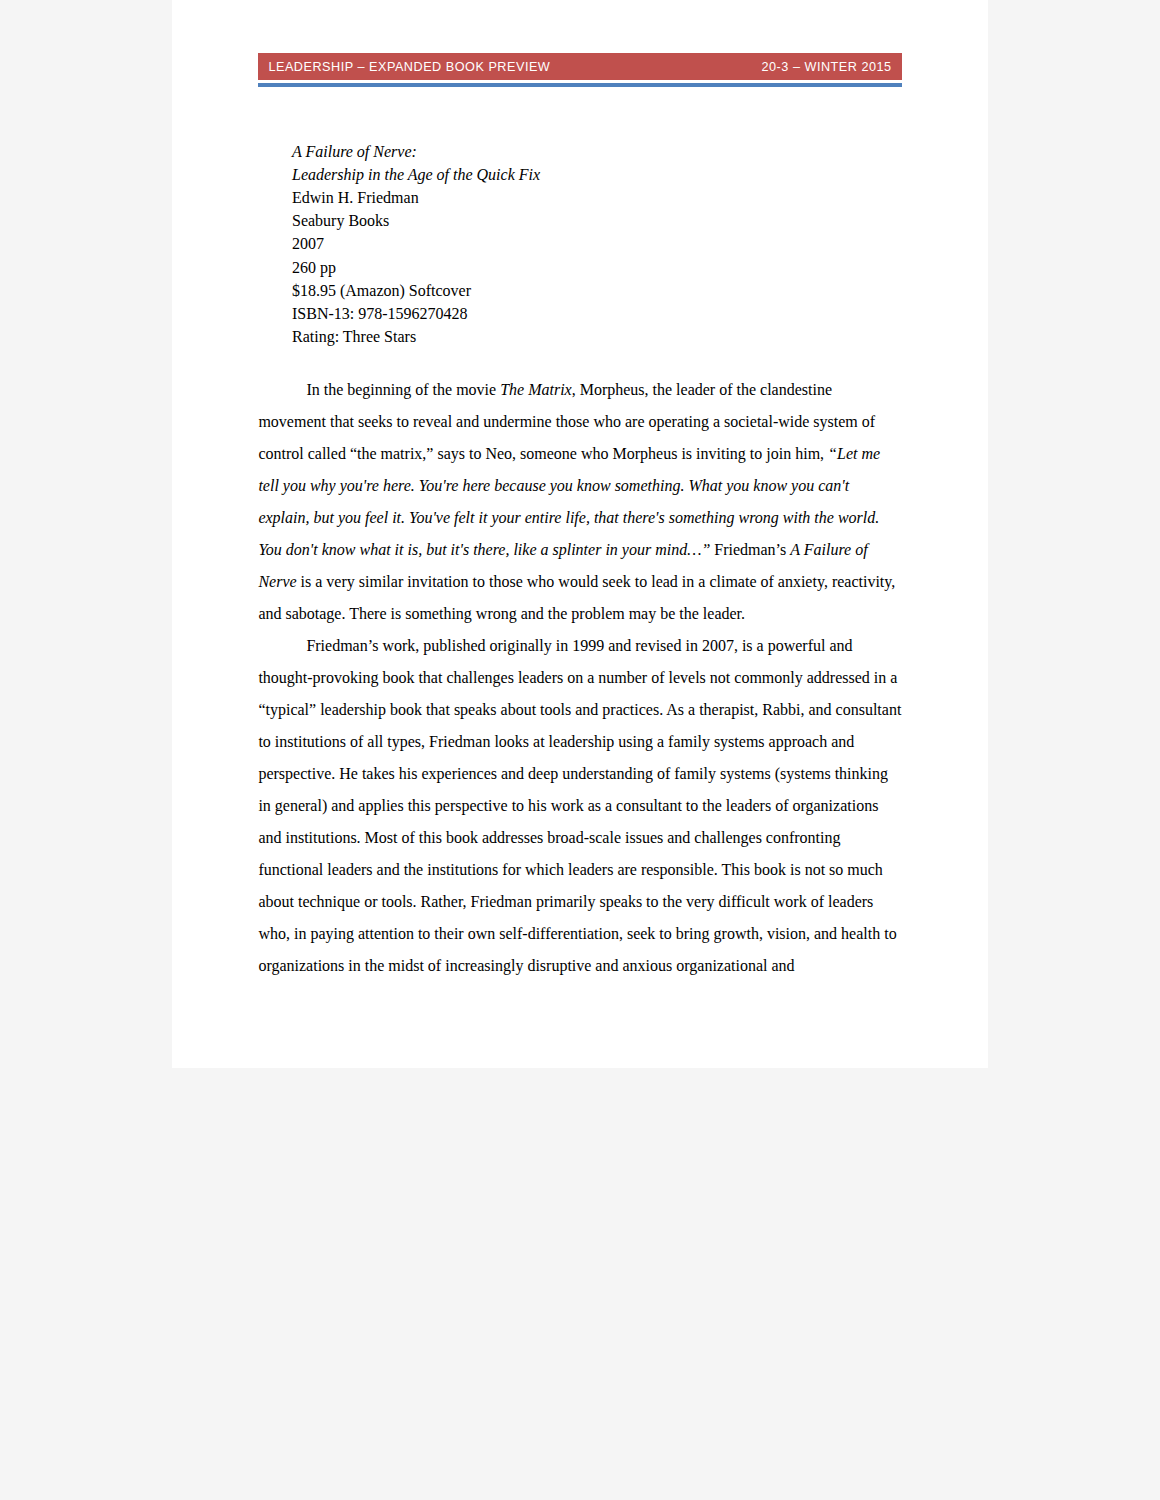Leadership – Expanded Book Preview 20-3 – Winter 2015
A Failure of Nerve:
Leadership in the Age of the Quick Fix
Edwin H. Friedman
Seabury Books
2007
260 pp
$18.95 (Amazon) Softcover
ISBN-13: 978-1596270428
Rating: Three Stars
In the beginning of the movie The Matrix, Morpheus, the leader of the clandestine movement that seeks to reveal and undermine those who are operating a societal-wide system of control called “the matrix,” says to Neo, someone who Morpheus is inviting to join him, “Let me tell you why you're here. You're here because you know something. What you know you can't explain, but you feel it. You've felt it your entire life, that there's something wrong with the world. You don't know what it is, but it's there, like a splinter in your mind…” Friedman’s A Failure of Nerve is a very similar invitation to those who would seek to lead in a climate of anxiety, reactivity, and sabotage. There is something wrong and the problem may be the leader.
Friedman’s work, published originally in 1999 and revised in 2007, is a powerful and thought-provoking book that challenges leaders on a number of levels not commonly addressed in a “typical” leadership book that speaks about tools and practices. As a therapist, Rabbi, and consultant to institutions of all types, Friedman looks at leadership using a family systems approach and perspective. He takes his experiences and deep understanding of family systems (systems thinking in general) and applies this perspective to his work as a consultant to the leaders of organizations and institutions. Most of this book addresses broad-scale issues and challenges confronting functional leaders and the institutions for which leaders are responsible. This book is not so much about technique or tools. Rather, Friedman primarily speaks to the very difficult work of leaders who, in paying attention to their own self-differentiation, seek to bring growth, vision, and health to organizations in the midst of increasingly disruptive and anxious organizational and